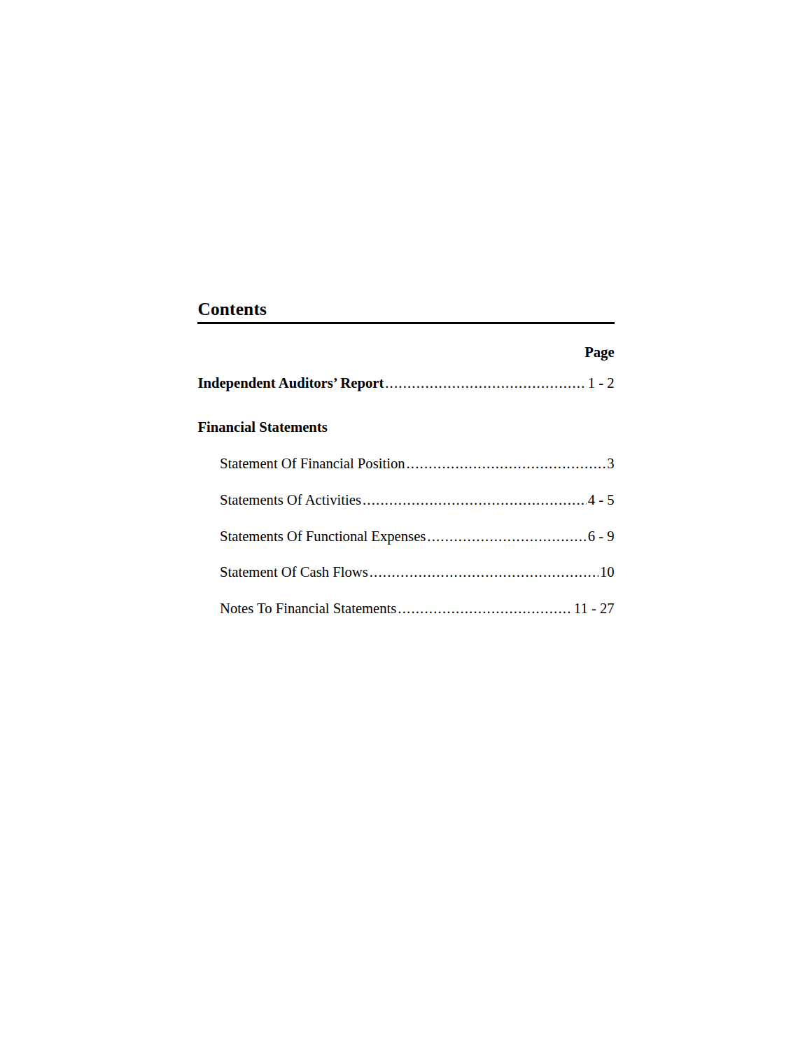Contents
Page
Independent Auditors’ Report ....................................................................................................... 1 - 2
Financial Statements
Statement Of Financial Position ....................................................................................................... 3
Statements Of Activities ....................................................................................................... 4 - 5
Statements Of Functional Expenses ....................................................................................................... 6 - 9
Statement Of Cash Flows ....................................................................................................... 10
Notes To Financial Statements ....................................................................................................... 11 - 27